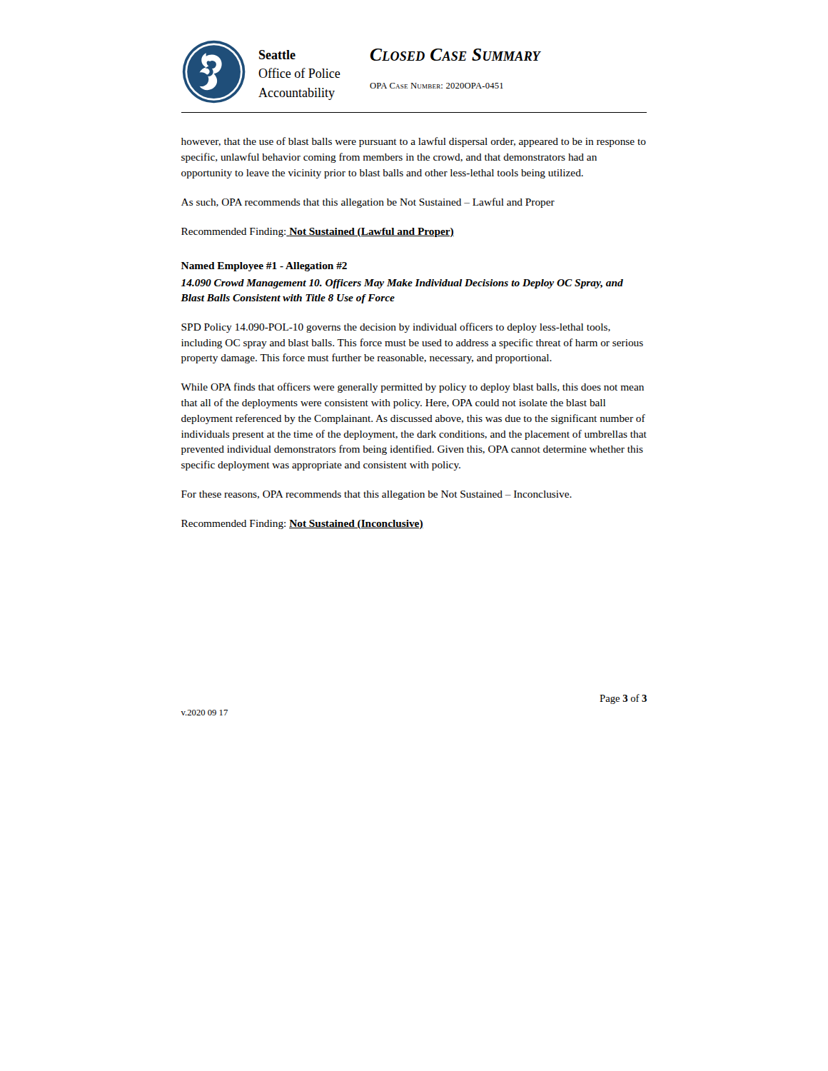Seattle
Office of Police
Accountability
Closed Case Summary
OPA Case Number: 2020OPA-0451
however, that the use of blast balls were pursuant to a lawful dispersal order, appeared to be in response to specific, unlawful behavior coming from members in the crowd, and that demonstrators had an opportunity to leave the vicinity prior to blast balls and other less-lethal tools being utilized.
As such, OPA recommends that this allegation be Not Sustained – Lawful and Proper
Recommended Finding: Not Sustained (Lawful and Proper)
Named Employee #1 - Allegation #2
14.090 Crowd Management 10. Officers May Make Individual Decisions to Deploy OC Spray, and Blast Balls Consistent with Title 8 Use of Force
SPD Policy 14.090-POL-10 governs the decision by individual officers to deploy less-lethal tools, including OC spray and blast balls. This force must be used to address a specific threat of harm or serious property damage. This force must further be reasonable, necessary, and proportional.
While OPA finds that officers were generally permitted by policy to deploy blast balls, this does not mean that all of the deployments were consistent with policy. Here, OPA could not isolate the blast ball deployment referenced by the Complainant. As discussed above, this was due to the significant number of individuals present at the time of the deployment, the dark conditions, and the placement of umbrellas that prevented individual demonstrators from being identified. Given this, OPA cannot determine whether this specific deployment was appropriate and consistent with policy.
For these reasons, OPA recommends that this allegation be Not Sustained – Inconclusive.
Recommended Finding: Not Sustained (Inconclusive)
v.2020 09 17
Page 3 of 3